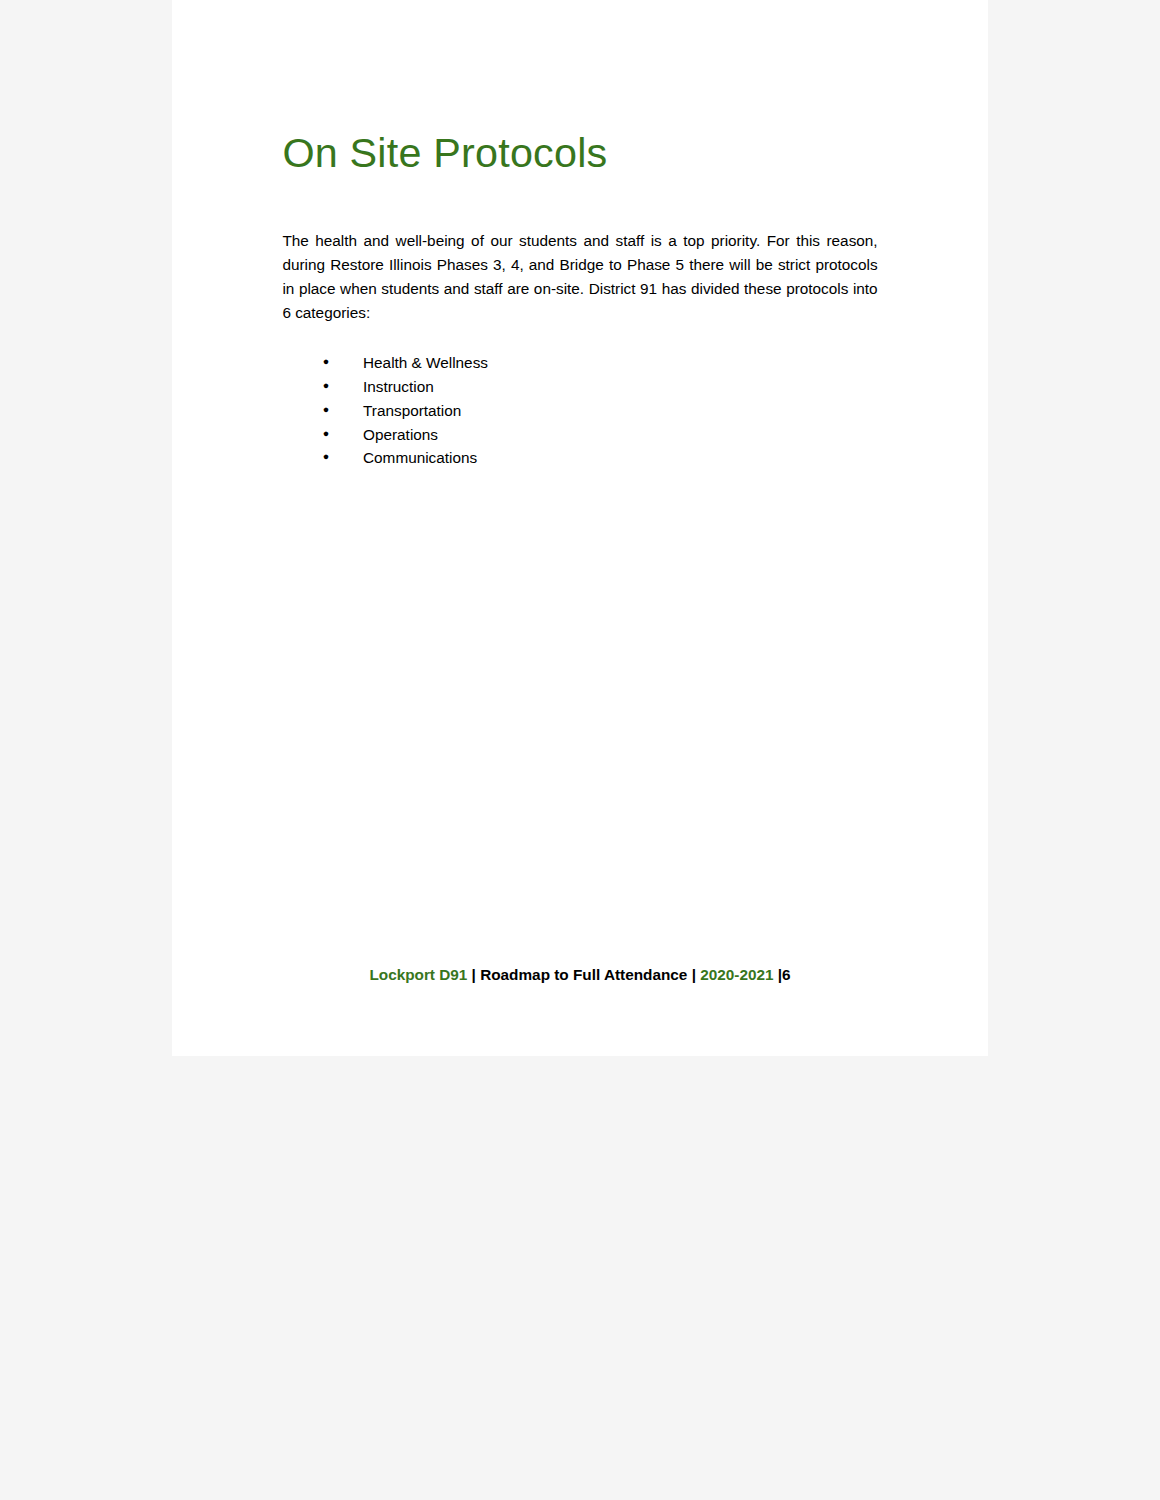On Site Protocols
The health and well-being of our students and staff is a top priority. For this reason, during Restore Illinois Phases 3, 4, and Bridge to Phase 5 there will be strict protocols in place when students and staff are on-site. District 91 has divided these protocols into 6 categories:
Health & Wellness
Instruction
Transportation
Operations
Communications
Lockport D91 | Roadmap to Full Attendance | 2020-2021 |6